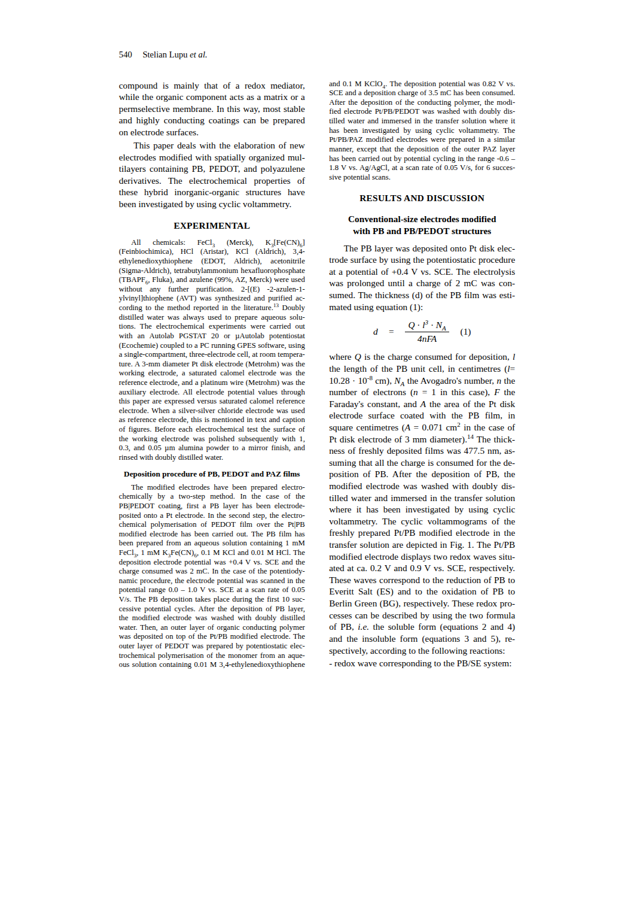540 Stelian Lupu et al.
compound is mainly that of a redox mediator, while the organic component acts as a matrix or a permselective membrane. In this way, most stable and highly conducting coatings can be prepared on electrode surfaces.
This paper deals with the elaboration of new electrodes modified with spatially organized multilayers containing PB, PEDOT, and polyazulene derivatives. The electrochemical properties of these hybrid inorganic-organic structures have been investigated by using cyclic voltammetry.
Experimental
All chemicals: FeCl3 (Merck), K3[Fe(CN)6] (Feinbiochimica), HCl (Aristar), KCl (Aldrich), 3,4-ethylenedioxythiophene (EDOT, Aldrich), acetonitrile (Sigma-Aldrich), tetrabutylammonium hexafluorophosphate (TBAPF6, Fluka), and azulene (99%, AZ, Merck) were used without any further purification. 2-[(E) -2-azulen-1-ylvinyl]thiophene (AVT) was synthesized and purified according to the method reported in the literature.13 Doubly distilled water was always used to prepare aqueous solutions. The electrochemical experiments were carried out with an Autolab PGSTAT 20 or µAutolab potentiostat (Ecochemie) coupled to a PC running GPES software, using a single-compartment, three-electrode cell, at room temperature. A 3-mm diameter Pt disk electrode (Metrohm) was the working electrode, a saturated calomel electrode was the reference electrode, and a platinum wire (Metrohm) was the auxiliary electrode. All electrode potential values through this paper are expressed versus saturated calomel reference electrode. When a silver-silver chloride electrode was used as reference electrode, this is mentioned in text and caption of figures. Before each electrochemical test the surface of the working electrode was polished subsequently with 1, 0.3, and 0.05 µm alumina powder to a mirror finish, and rinsed with doubly distilled water.
Deposition procedure of PB, PEDOT and PAZ films
The modified electrodes have been prepared electrochemically by a two-step method. In the case of the PB|PEDOT coating, first a PB layer has been electrodeposited onto a Pt electrode. In the second step, the electrochemical polymerisation of PEDOT film over the Pt|PB modified electrode has been carried out. The PB film has been prepared from an aqueous solution containing 1 mM FeCl3, 1 mM K3Fe(CN)6, 0.1 M KCl and 0.01 M HCl. The deposition electrode potential was +0.4 V vs. SCE and the charge consumed was 2 mC. In the case of the potentiodynamic procedure, the electrode potential was scanned in the potential range 0.0 – 1.0 V vs. SCE at a scan rate of 0.05 V/s. The PB deposition takes place during the first 10 successive potential cycles. After the deposition of PB layer, the modified electrode was washed with doubly distilled water. Then, an outer layer of organic conducting polymer was deposited on top of the Pt/PB modified electrode. The outer layer of PEDOT was prepared by potentiostatic electrochemical polymerisation of the monomer from an aqueous solution containing 0.01 M 3,4-ethylenedioxythiophene and 0.1 M KClO4. The deposition potential was 0.82 V vs. SCE and a deposition charge of 3.5 mC has been consumed. After the deposition of the conducting polymer, the modified electrode Pt/PB/PEDOT was washed with doubly distilled water and immersed in the transfer solution where it has been investigated by using cyclic voltammetry. The Pt/PB/PAZ modified electrodes were prepared in a similar manner, except that the deposition of the outer PAZ layer has been carried out by potential cycling in the range -0.6 – 1.8 V vs. Ag/AgCl, at a scan rate of 0.05 V/s, for 6 successive potential scans.
Results and Discussion
Conventional-size electrodes modified
with PB and PB/PEDOT structures
The PB layer was deposited onto Pt disk electrode surface by using the potentiostatic procedure at a potential of +0.4 V vs. SCE. The electrolysis was prolonged until a charge of 2 mC was consumed. The thickness (d) of the PB film was estimated using equation (1):
d = Q · l3 · NA 4nFA (1)
where Q is the charge consumed for deposition, l the length of the PB unit cell, in centimetres (l= 10.28 · 10-8 cm), NA the Avogadro's number, n the number of electrons (n = 1 in this case), F the Faraday's constant, and A the area of the Pt disk electrode surface coated with the PB film, in square centimetres (A = 0.071 cm2 in the case of Pt disk electrode of 3 mm diameter).14 The thickness of freshly deposited films was 477.5 nm, assuming that all the charge is consumed for the deposition of PB. After the deposition of PB, the modified electrode was washed with doubly distilled water and immersed in the transfer solution where it has been investigated by using cyclic voltammetry. The cyclic voltammograms of the freshly prepared Pt/PB modified electrode in the transfer solution are depicted in Fig. 1. The Pt/PB modified electrode displays two redox waves situated at ca. 0.2 V and 0.9 V vs. SCE, respectively. These waves correspond to the reduction of PB to Everitt Salt (ES) and to the oxidation of PB to Berlin Green (BG), respectively. These redox processes can be described by using the two formula of PB, i.e. the soluble form (equations 2 and 4) and the insoluble form (equations 3 and 5), respectively, according to the following reactions:
- redox wave corresponding to the PB/SE system: